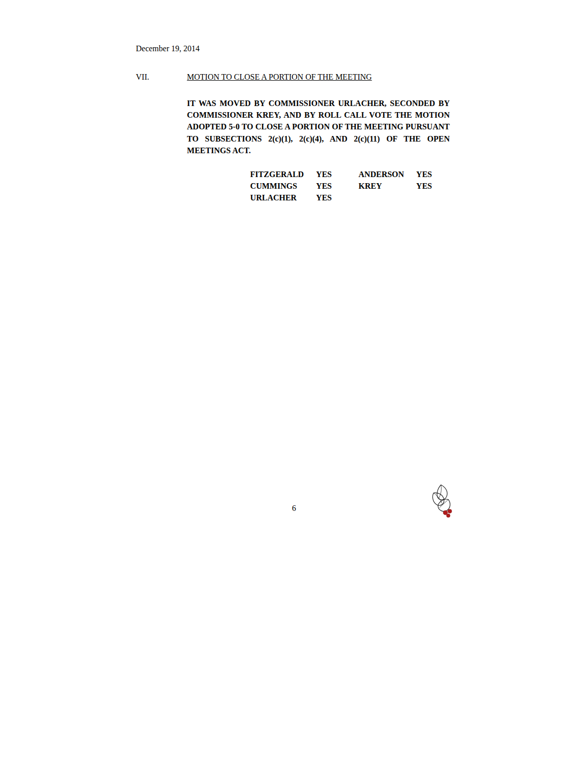December 19, 2014
VII.
MOTION TO CLOSE A PORTION OF THE MEETING
IT WAS MOVED BY COMMISSIONER URLACHER, SECONDED BY COMMISSIONER KREY, AND BY ROLL CALL VOTE THE MOTION ADOPTED 5-0 TO CLOSE A PORTION OF THE MEETING PURSUANT TO SUBSECTIONS 2(c)(1), 2(c)(4), AND 2(c)(11) OF THE OPEN MEETINGS ACT.
| FITZGERALD | YES | ANDERSON | YES |
| CUMMINGS | YES | KREY | YES |
| URLACHER | YES | | |
6